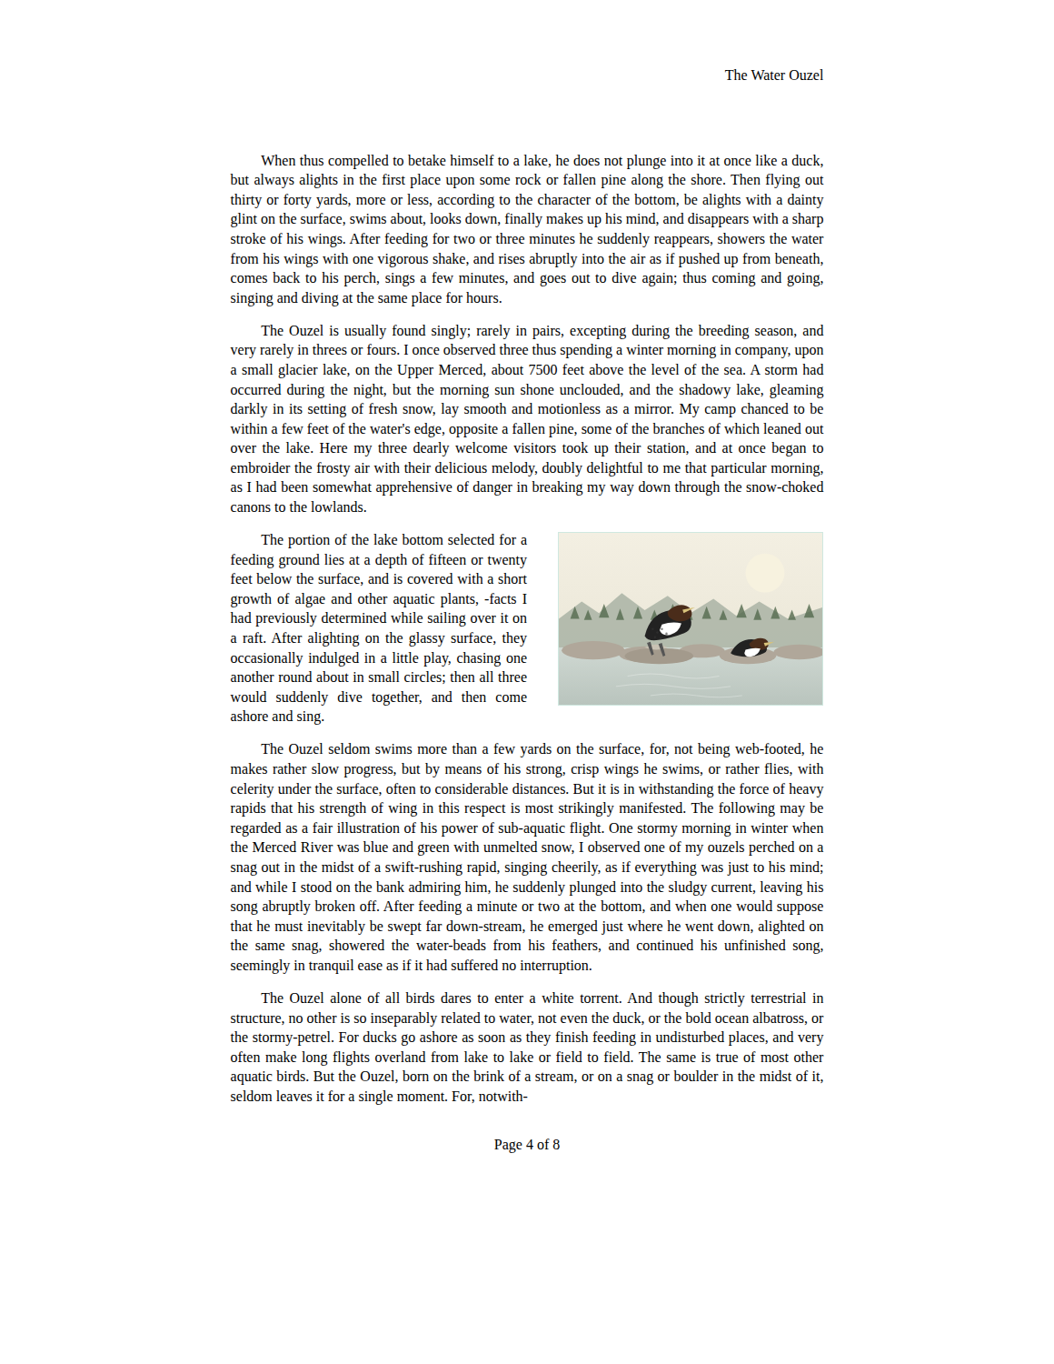The Water Ouzel
When thus compelled to betake himself to a lake, he does not plunge into it at once like a duck, but always alights in the first place upon some rock or fallen pine along the shore. Then flying out thirty or forty yards, more or less, according to the character of the bottom, be alights with a dainty glint on the surface, swims about, looks down, finally makes up his mind, and disappears with a sharp stroke of his wings. After feeding for two or three minutes he suddenly reappears, showers the water from his wings with one vigorous shake, and rises abruptly into the air as if pushed up from beneath, comes back to his perch, sings a few minutes, and goes out to dive again; thus coming and going, singing and diving at the same place for hours.
The Ouzel is usually found singly; rarely in pairs, excepting during the breeding season, and very rarely in threes or fours. I once observed three thus spending a winter morning in company, upon a small glacier lake, on the Upper Merced, about 7500 feet above the level of the sea. A storm had occurred during the night, but the morning sun shone unclouded, and the shadowy lake, gleaming darkly in its setting of fresh snow, lay smooth and motionless as a mirror. My camp chanced to be within a few feet of the water's edge, opposite a fallen pine, some of the branches of which leaned out over the lake. Here my three dearly welcome visitors took up their station, and at once began to embroider the frosty air with their delicious melody, doubly delightful to me that particular morning, as I had been somewhat apprehensive of danger in breaking my way down through the snow-choked canons to the lowlands.
The portion of the lake bottom selected for a feeding ground lies at a depth of fifteen or twenty feet below the surface, and is covered with a short growth of algae and other aquatic plants, -facts I had previously determined while sailing over it on a raft. After alighting on the glassy surface, they occasionally indulged in a little play, chasing one another round about in small circles; then all three would suddenly dive together, and then come ashore and sing.
The Ouzel seldom swims more than a few yards on the surface, for, not being web-footed, he makes rather slow progress, but by means of his strong, crisp wings he swims, or rather flies, with celerity under the surface, often to considerable distances. But it is in withstanding the force of heavy rapids that his strength of wing in this respect is most strikingly manifested. The following may be regarded as a fair illustration of his power of sub-aquatic flight. One stormy morning in winter when the Merced River was blue and green with unmelted snow, I observed one of my ouzels perched on a snag out in the midst of a swift-rushing rapid, singing cheerily, as if everything was just to his mind; and while I stood on the bank admiring him, he suddenly plunged into the sludgy current, leaving his song abruptly broken off. After feeding a minute or two at the bottom, and when one would suppose that he must inevitably be swept far down-stream, he emerged just where he went down, alighted on the same snag, showered the water-beads from his feathers, and continued his unfinished song, seemingly in tranquil ease as if it had suffered no interruption.
The Ouzel alone of all birds dares to enter a white torrent. And though strictly terrestrial in structure, no other is so inseparably related to water, not even the duck, or the bold ocean albatross, or the stormy-petrel. For ducks go ashore as soon as they finish feeding in undisturbed places, and very often make long flights overland from lake to lake or field to field. The same is true of most other aquatic birds. But the Ouzel, born on the brink of a stream, or on a snag or boulder in the midst of it, seldom leaves it for a single moment. For, notwith-
Page 4 of 8